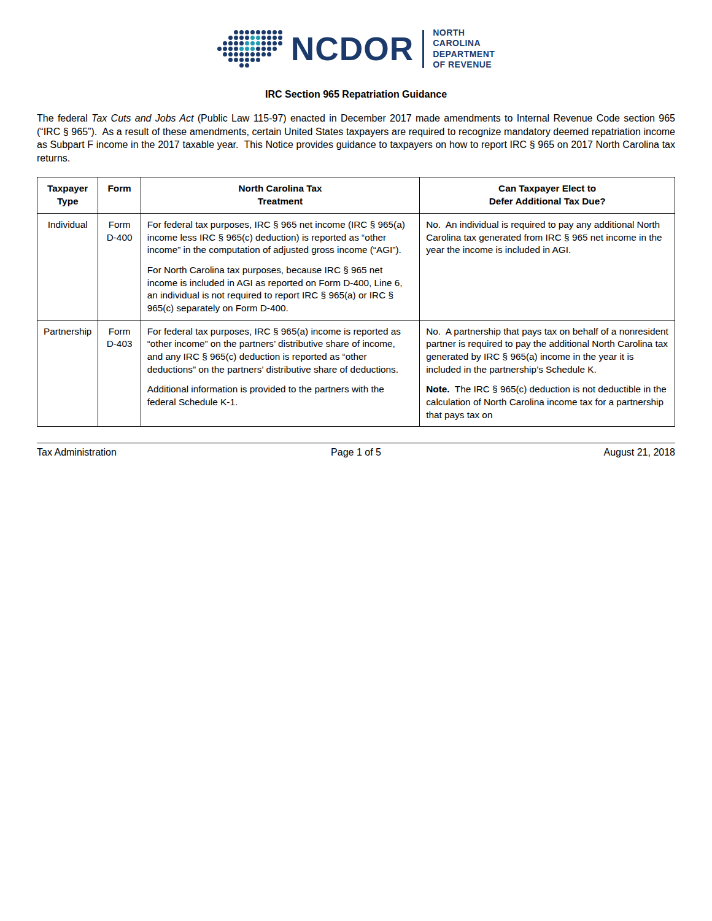NCDOR
NORTH
CAROLINA
DEPARTMENT
OF REVENUE
IRC Section 965 Repatriation Guidance
The federal Tax Cuts and Jobs Act (Public Law 115-97) enacted in December 2017 made amendments to Internal Revenue Code section 965 (“IRC § 965”). As a result of these amendments, certain United States taxpayers are required to recognize mandatory deemed repatriation income as Subpart F income in the 2017 taxable year. This Notice provides guidance to taxpayers on how to report IRC § 965 on 2017 North Carolina tax returns.
| Taxpayer Type | Form | North Carolina Tax Treatment | Can Taxpayer Elect to Defer Additional Tax Due? |
| --- | --- | --- | --- |
| Individual | Form D-400 | For federal tax purposes, IRC § 965 net income (IRC § 965(a) income less IRC § 965(c) deduction) is reported as “other income” in the computation of adjusted gross income (“AGI”). For North Carolina tax purposes, because IRC § 965 net income is included in AGI as reported on Form D-400, Line 6, an individual is not required to report IRC § 965(a) or IRC § 965(c) separately on Form D-400. | No. An individual is required to pay any additional North Carolina tax generated from IRC § 965 net income in the year the income is included in AGI. |
| Partnership | Form D-403 | For federal tax purposes, IRC § 965(a) income is reported as “other income” on the partners’ distributive share of income, and any IRC § 965(c) deduction is reported as “other deductions” on the partners’ distributive share of deductions. Additional information is provided to the partners with the federal Schedule K-1. | No. A partnership that pays tax on behalf of a nonresident partner is required to pay the additional North Carolina tax generated by IRC § 965(a) income in the year it is included in the partnership’s Schedule K. Note. The IRC § 965(c) deduction is not deductible in the calculation of North Carolina income tax for a partnership that pays tax on |
Tax Administration Page 1 of 5 August 21, 2018